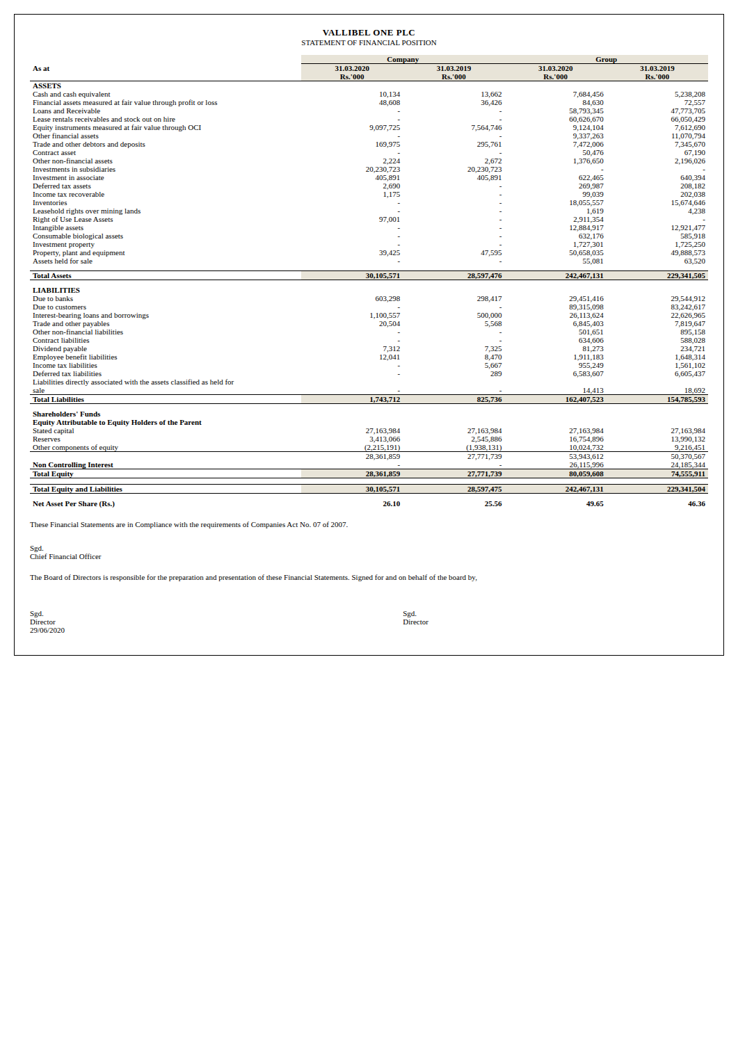VALLIBEL ONE PLC
STATEMENT OF FINANCIAL POSITION
| | Company | Group |
| As at | 31.03.2020 | 31.03.2019 | 31.03.2020 | 31.03.2019 |
| | Rs.'000 | Rs.'000 | Rs.'000 | Rs.'000 |
| ASSETS | | | | |
| Cash and cash equivalent | 10,134 | 13,662 | 7,684,456 | 5,238,208 |
| Financial assets measured at fair value through profit or loss | 48,608 | 36,426 | 84,630 | 72,557 |
| Loans and Receivable | - | - | 58,793,345 | 47,773,705 |
| Lease rentals receivables and stock out on hire | - | - | 60,626,670 | 66,050,429 |
| Equity instruments measured at fair value through OCI | 9,097,725 | 7,564,746 | 9,124,104 | 7,612,690 |
| Other financial assets | - | - | 9,337,263 | 11,070,794 |
| Trade and other debtors and deposits | 169,975 | 295,761 | 7,472,006 | 7,345,670 |
| Contract asset | - | - | 50,476 | 67,190 |
| Other non-financial assets | 2,224 | 2,672 | 1,376,650 | 2,196,026 |
| Investments in subsidiaries | 20,230,723 | 20,230,723 | - | - |
| Investment in associate | 405,891 | 405,891 | 622,465 | 640,394 |
| Deferred tax assets | 2,690 | - | 269,987 | 208,182 |
| Income tax recoverable | 1,175 | - | 99,039 | 202,038 |
| Inventories | - | - | 18,055,557 | 15,674,646 |
| Leasehold rights over mining lands | - | - | 1,619 | 4,238 |
| Right of Use Lease Assets | 97,001 | - | 2,911,354 | - |
| Intangible assets | - | - | 12,884,917 | 12,921,477 |
| Consumable biological assets | - | - | 632,176 | 585,918 |
| Investment property | - | - | 1,727,301 | 1,725,250 |
| Property, plant and equipment | 39,425 | 47,595 | 50,658,035 | 49,888,573 |
| Assets held for sale | - | - | 55,081 | 63,520 |
| Total Assets | 30,105,571 | 28,597,476 | 242,467,131 | 229,341,505 |
| LIABILITIES | | | | |
| Due to banks | 603,298 | 298,417 | 29,451,416 | 29,544,912 |
| Due to customers | - | - | 89,315,098 | 83,242,617 |
| Interest-bearing loans and borrowings | 1,100,557 | 500,000 | 26,113,624 | 22,626,965 |
| Trade and other payables | 20,504 | 5,568 | 6,845,403 | 7,819,647 |
| Other non-financial liabilities | - | - | 501,651 | 895,158 |
| Contract liabilities | - | - | 634,606 | 588,028 |
| Dividend payable | 7,312 | 7,325 | 81,273 | 234,721 |
| Employee benefit liabilities | 12,041 | 8,470 | 1,911,183 | 1,648,314 |
| Income tax liabilities | - | 5,667 | 955,249 | 1,561,102 |
| Deferred tax liabilities | - | 289 | 6,583,607 | 6,605,437 |
| Liabilities directly associated with the assets classified as held for | | | | |
| sale | - | - | 14,413 | 18,692 |
| Total Liabilities | 1,743,712 | 825,736 | 162,407,523 | 154,785,593 |
| Shareholders' Funds | | | | |
| Equity Attributable to Equity Holders of the Parent | | | | |
| Stated capital | 27,163,984 | 27,163,984 | 27,163,984 | 27,163,984 |
| Reserves | 3,413,066 | 2,545,886 | 16,754,896 | 13,990,132 |
| Other components of equity | (2,215,191) | (1,938,131) | 10,024,732 | 9,216,451 |
| | 28,361,859 | 27,771,739 | 53,943,612 | 50,370,567 |
| Non Controlling Interest | - | - | 26,115,996 | 24,185,344 |
| Total Equity | 28,361,859 | 27,771,739 | 80,059,608 | 74,555,911 |
| Total Equity and Liabilities | 30,105,571 | 28,597,475 | 242,467,131 | 229,341,504 |
| Net Asset Per Share (Rs.) | 26.10 | 25.56 | 49.65 | 46.36 |
These Financial Statements are in Compliance with the requirements of Companies Act No. 07 of 2007.
Sgd.
Chief Financial Officer
The Board of Directors is responsible for the preparation and presentation of these Financial Statements. Signed for and on behalf of the board by,
Sgd.
Director
29/06/2020
Sgd.
Director